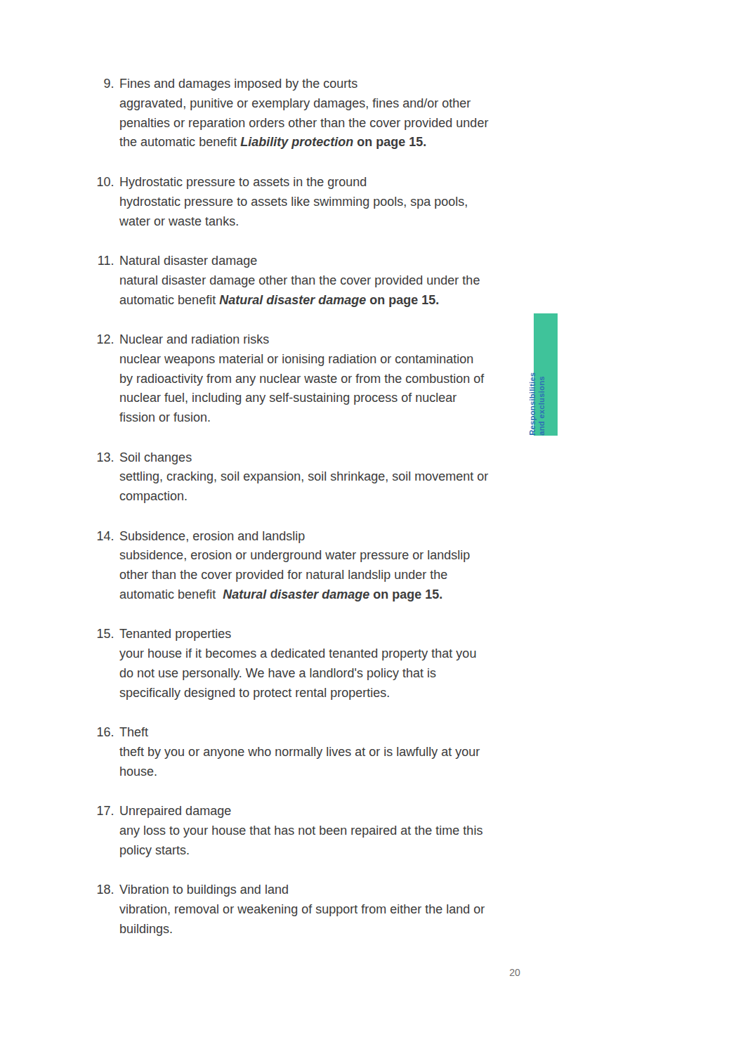Responsibilities
and exclusions
9. Fines and damages imposed by the courts aggravated, punitive or exemplary damages, fines and/or other penalties or reparation orders other than the cover provided under the automatic benefit Liability protection on page 15.
10. Hydrostatic pressure to assets in the ground hydrostatic pressure to assets like swimming pools, spa pools, water or waste tanks.
11. Natural disaster damage natural disaster damage other than the cover provided under the automatic benefit Natural disaster damage on page 15.
12. Nuclear and radiation risks nuclear weapons material or ionising radiation or contamination by radioactivity from any nuclear waste or from the combustion of nuclear fuel, including any self-sustaining process of nuclear fission or fusion.
13. Soil changes settling, cracking, soil expansion, soil shrinkage, soil movement or compaction.
14. Subsidence, erosion and landslip subsidence, erosion or underground water pressure or landslip other than the cover provided for natural landslip under the automatic benefit Natural disaster damage on page 15.
15. Tenanted properties your house if it becomes a dedicated tenanted property that you do not use personally. We have a landlord's policy that is specifically designed to protect rental properties.
16. Theft theft by you or anyone who normally lives at or is lawfully at your house.
17. Unrepaired damage any loss to your house that has not been repaired at the time this policy starts.
18. Vibration to buildings and land vibration, removal or weakening of support from either the land or buildings.
20